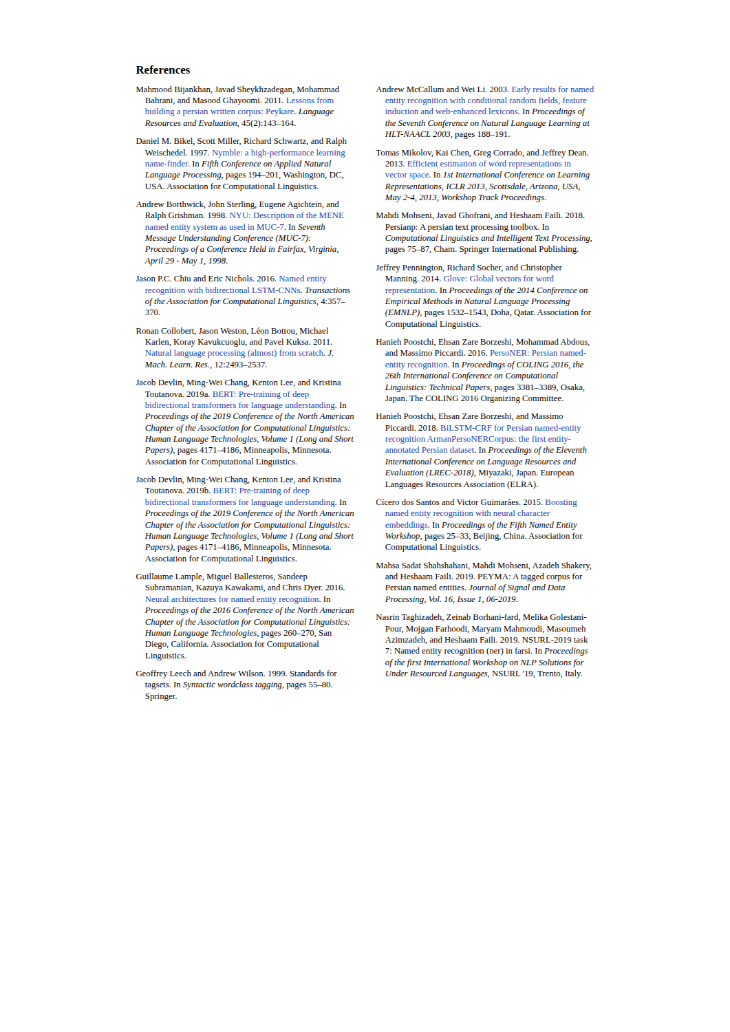References
Mahmood Bijankhan, Javad Sheykhzadegan, Mohammad Bahrani, and Masood Ghayoomi. 2011. Lessons from building a persian written corpus: Peykare. Language Resources and Evaluation, 45(2):143–164.
Daniel M. Bikel, Scott Miller, Richard Schwartz, and Ralph Weischedel. 1997. Nymble: a high-performance learning name-finder. In Fifth Conference on Applied Natural Language Processing, pages 194–201, Washington, DC, USA. Association for Computational Linguistics.
Andrew Borthwick, John Sterling, Eugene Agichtein, and Ralph Grishman. 1998. NYU: Description of the MENE named entity system as used in MUC-7. In Seventh Message Understanding Conference (MUC-7): Proceedings of a Conference Held in Fairfax, Virginia, April 29 - May 1, 1998.
Jason P.C. Chiu and Eric Nichols. 2016. Named entity recognition with bidirectional LSTM-CNNs. Transactions of the Association for Computational Linguistics, 4:357–370.
Ronan Collobert, Jason Weston, Léon Bottou, Michael Karlen, Koray Kavukcuoglu, and Pavel Kuksa. 2011. Natural language processing (almost) from scratch. J. Mach. Learn. Res., 12:2493–2537.
Jacob Devlin, Ming-Wei Chang, Kenton Lee, and Kristina Toutanova. 2019a. BERT: Pre-training of deep bidirectional transformers for language understanding. In Proceedings of the 2019 Conference of the North American Chapter of the Association for Computational Linguistics: Human Language Technologies, Volume 1 (Long and Short Papers), pages 4171–4186, Minneapolis, Minnesota. Association for Computational Linguistics.
Jacob Devlin, Ming-Wei Chang, Kenton Lee, and Kristina Toutanova. 2019b. BERT: Pre-training of deep bidirectional transformers for language understanding. In Proceedings of the 2019 Conference of the North American Chapter of the Association for Computational Linguistics: Human Language Technologies, Volume 1 (Long and Short Papers), pages 4171–4186, Minneapolis, Minnesota. Association for Computational Linguistics.
Guillaume Lample, Miguel Ballesteros, Sandeep Subramanian, Kazuya Kawakami, and Chris Dyer. 2016. Neural architectures for named entity recognition. In Proceedings of the 2016 Conference of the North American Chapter of the Association for Computational Linguistics: Human Language Technologies, pages 260–270, San Diego, California. Association for Computational Linguistics.
Geoffrey Leech and Andrew Wilson. 1999. Standards for tagsets. In Syntactic wordclass tagging, pages 55–80. Springer.
Andrew McCallum and Wei Li. 2003. Early results for named entity recognition with conditional random fields, feature induction and web-enhanced lexicons. In Proceedings of the Seventh Conference on Natural Language Learning at HLT-NAACL 2003, pages 188–191.
Tomas Mikolov, Kai Chen, Greg Corrado, and Jeffrey Dean. 2013. Efficient estimation of word representations in vector space. In 1st International Conference on Learning Representations, ICLR 2013, Scottsdale, Arizona, USA, May 2-4, 2013, Workshop Track Proceedings.
Mahdi Mohseni, Javad Ghofrani, and Heshaam Faili. 2018. Persianp: A persian text processing toolbox. In Computational Linguistics and Intelligent Text Processing, pages 75–87, Cham. Springer International Publishing.
Jeffrey Pennington, Richard Socher, and Christopher Manning. 2014. Glove: Global vectors for word representation. In Proceedings of the 2014 Conference on Empirical Methods in Natural Language Processing (EMNLP), pages 1532–1543, Doha, Qatar. Association for Computational Linguistics.
Hanieh Poostchi, Ehsan Zare Borzeshi, Mohammad Abdous, and Massimo Piccardi. 2016. PersoNER: Persian named-entity recognition. In Proceedings of COLING 2016, the 26th International Conference on Computational Linguistics: Technical Papers, pages 3381–3389, Osaka, Japan. The COLING 2016 Organizing Committee.
Hanieh Poostchi, Ehsan Zare Borzeshi, and Massimo Piccardi. 2018. BiLSTM-CRF for Persian named-entity recognition ArmanPersoNERCorpus: the first entity-annotated Persian dataset. In Proceedings of the Eleventh International Conference on Language Resources and Evaluation (LREC-2018), Miyazaki, Japan. European Languages Resources Association (ELRA).
Cícero dos Santos and Victor Guimarães. 2015. Boosting named entity recognition with neural character embeddings. In Proceedings of the Fifth Named Entity Workshop, pages 25–33, Beijing, China. Association for Computational Linguistics.
Mahsa Sadat Shahshahani, Mahdi Mohseni, Azadeh Shakery, and Heshaam Faili. 2019. PEYMA: A tagged corpus for Persian named entities. Journal of Signal and Data Processing, Vol. 16, Issue 1, 06-2019.
Nasrin Taghizadeh, Zeinab Borhani-fard, Melika Golestani-Pour, Mojgan Farhoodi, Maryam Mahmoudi, Masoumeh Azimzadeh, and Heshaam Faili. 2019. NSURL-2019 task 7: Named entity recognition (ner) in farsi. In Proceedings of the first International Workshop on NLP Solutions for Under Resourced Languages, NSURL '19, Trento, Italy.